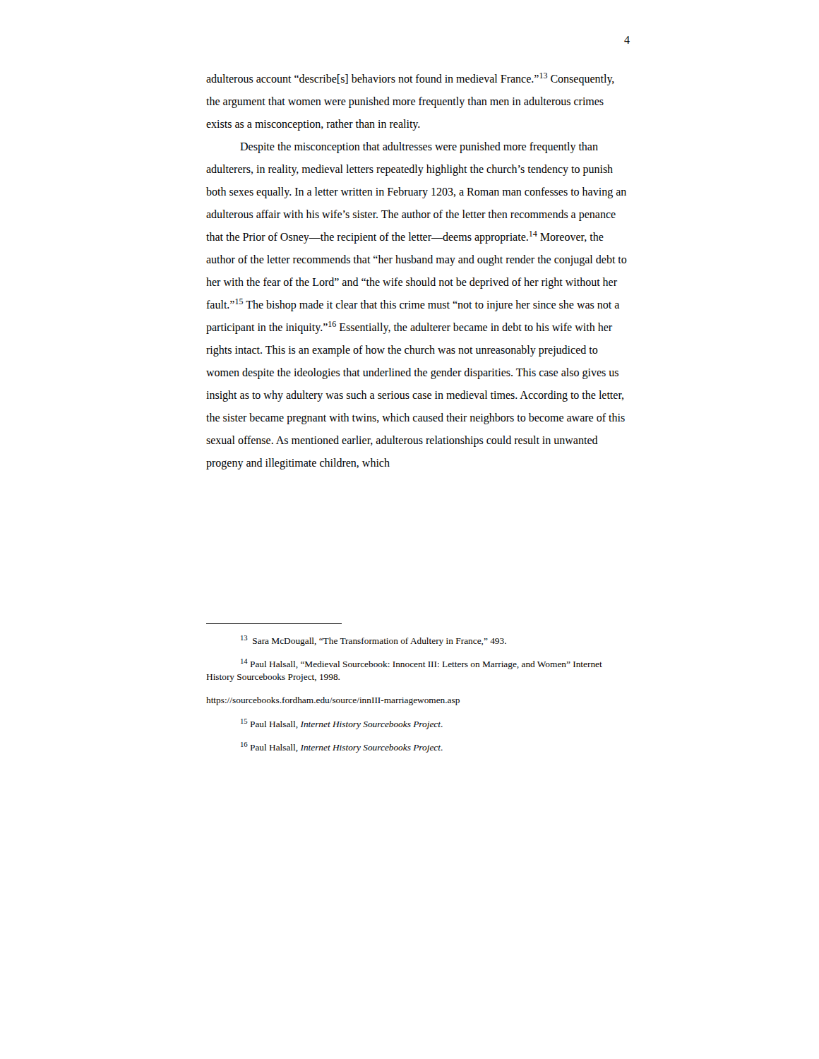4
adulterous account “describe[s] behaviors not found in medieval France.”13 Consequently, the argument that women were punished more frequently than men in adulterous crimes exists as a misconception, rather than in reality.
Despite the misconception that adultresses were punished more frequently than adulterers, in reality, medieval letters repeatedly highlight the church’s tendency to punish both sexes equally. In a letter written in February 1203, a Roman man confesses to having an adulterous affair with his wife’s sister. The author of the letter then recommends a penance that the Prior of Osney—the recipient of the letter—deems appropriate.14 Moreover, the author of the letter recommends that “her husband may and ought render the conjugal debt to her with the fear of the Lord” and “the wife should not be deprived of her right without her fault.”15 The bishop made it clear that this crime must “not to injure her since she was not a participant in the iniquity.”16 Essentially, the adulterer became in debt to his wife with her rights intact. This is an example of how the church was not unreasonably prejudiced to women despite the ideologies that underlined the gender disparities. This case also gives us insight as to why adultery was such a serious case in medieval times. According to the letter, the sister became pregnant with twins, which caused their neighbors to become aware of this sexual offense. As mentioned earlier, adulterous relationships could result in unwanted progeny and illegitimate children, which
13 Sara McDougall, “The Transformation of Adultery in France,” 493.
14 Paul Halsall, “Medieval Sourcebook: Innocent III: Letters on Marriage, and Women” Internet History Sourcebooks Project, 1998.
https://sourcebooks.fordham.edu/source/innIII-marriagewomen.asp
15 Paul Halsall, Internet History Sourcebooks Project.
16 Paul Halsall, Internet History Sourcebooks Project.